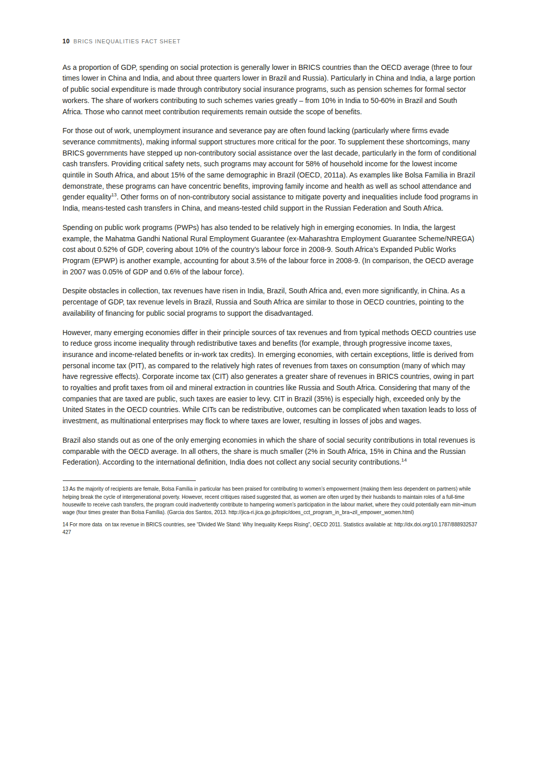10 BRICS Inequalities Fact Sheet
As a proportion of GDP, spending on social protection is generally lower in BRICS countries than the OECD average (three to four times lower in China and India, and about three quarters lower in Brazil and Russia). Particularly in China and India, a large portion of public social expenditure is made through contributory social insurance programs, such as pension schemes for formal sector workers. The share of workers contributing to such schemes varies greatly – from 10% in India to 50-60% in Brazil and South Africa. Those who cannot meet contribution requirements remain outside the scope of benefits.
For those out of work, unemployment insurance and severance pay are often found lacking (particularly where firms evade severance commitments), making informal support structures more critical for the poor. To supplement these shortcomings, many BRICS governments have stepped up non-contributory social assistance over the last decade, particularly in the form of conditional cash transfers. Providing critical safety nets, such programs may account for 58% of household income for the lowest income quintile in South Africa, and about 15% of the same demographic in Brazil (OECD, 2011a). As examples like Bolsa Familia in Brazil demonstrate, these programs can have concentric benefits, improving family income and health as well as school attendance and gender equality13. Other forms on of non-contributory social assistance to mitigate poverty and inequalities include food programs in India, means-tested cash transfers in China, and means-tested child support in the Russian Federation and South Africa.
Spending on public work programs (PWPs) has also tended to be relatively high in emerging economies. In India, the largest example, the Mahatma Gandhi National Rural Employment Guarantee (ex-Maharashtra Employment Guarantee Scheme/NREGA) cost about 0.52% of GDP, covering about 10% of the country’s labour force in 2008-9. South Africa’s Expanded Public Works Program (EPWP) is another example, accounting for about 3.5% of the labour force in 2008-9. (In comparison, the OECD average in 2007 was 0.05% of GDP and 0.6% of the labour force).
Despite obstacles in collection, tax revenues have risen in India, Brazil, South Africa and, even more significantly, in China. As a percentage of GDP, tax revenue levels in Brazil, Russia and South Africa are similar to those in OECD countries, pointing to the availability of financing for public social programs to support the disadvantaged.
However, many emerging economies differ in their principle sources of tax revenues and from typical methods OECD countries use to reduce gross income inequality through redistributive taxes and benefits (for example, through progressive income taxes, insurance and income-related benefits or in-work tax credits). In emerging economies, with certain exceptions, little is derived from personal income tax (PIT), as compared to the relatively high rates of revenues from taxes on consumption (many of which may have regressive effects). Corporate income tax (CIT) also generates a greater share of revenues in BRICS countries, owing in part to royalties and profit taxes from oil and mineral extraction in countries like Russia and South Africa. Considering that many of the companies that are taxed are public, such taxes are easier to levy. CIT in Brazil (35%) is especially high, exceeded only by the United States in the OECD countries. While CITs can be redistributive, outcomes can be complicated when taxation leads to loss of investment, as multinational enterprises may flock to where taxes are lower, resulting in losses of jobs and wages.
Brazil also stands out as one of the only emerging economies in which the share of social security contributions in total revenues is comparable with the OECD average. In all others, the share is much smaller (2% in South Africa, 15% in China and the Russian Federation). According to the international definition, India does not collect any social security contributions.14
13 As the majority of recipients are female, Bolsa Família in particular has been praised for contributing to women’s empowerment (making them less dependent on partners) while helping break the cycle of intergenerational poverty. However, recent critiques raised suggested that, as women are often urged by their husbands to maintain roles of a full-time housewife to receive cash transfers, the program could inadvertently contribute to hampering women’s participation in the labour market, where they could potentially earn min¬imum wage (four times greater than Bolsa Família). (Garcia dos Santos, 2013. http://jica-ri.jica.go.jp/topic/does_cct_program_in_bra¬zil_empower_women.html)
14 For more data on tax revenue in BRICS countries, see “Divided We Stand: Why Inequality Keeps Rising”, OECD 2011. Statistics available at: http://dx.doi.org/10.1787/888932537427